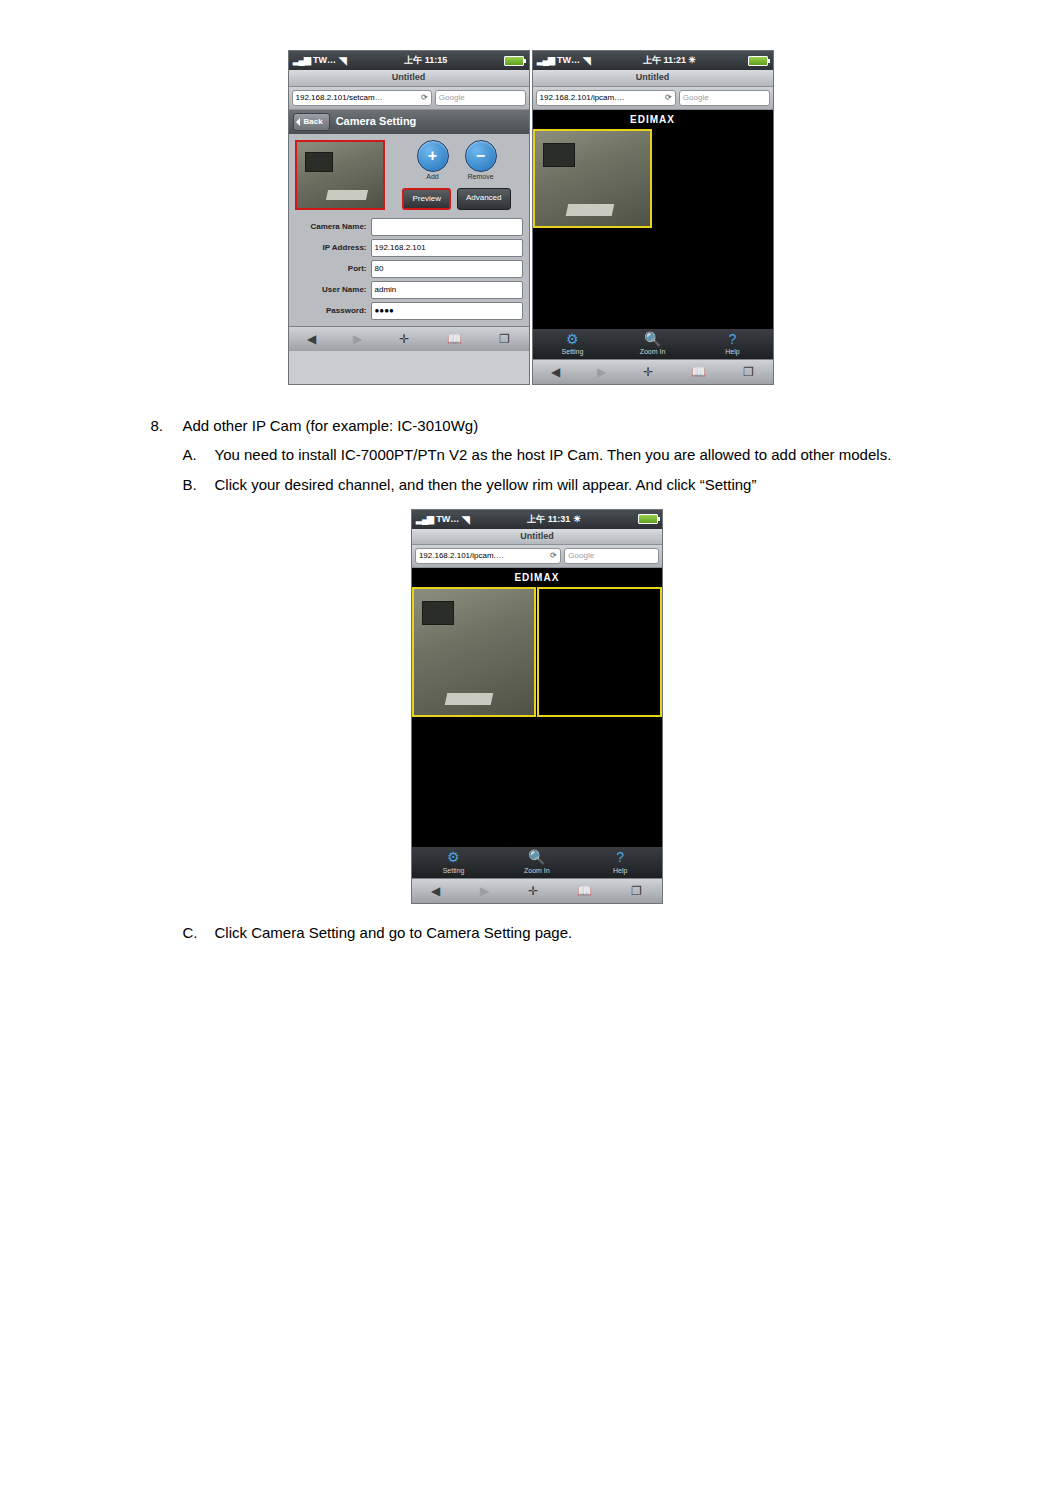▂▄▆TW…◥
上午 11:15
Untitled
192.168.2.101/setcam…⟳
Google
Back
Camera Setting
+
Add
−
Remove
Preview
Advanced
Camera Name:
IP Address:
192.168.2.101
Port:
80
User Name:
admin
Password:
●●●●
◀▶✛📖❐
▂▄▆TW…◥
上午 11:21 ☀
Untitled
192.168.2.101/ipcam.…⟳
Google
EDIMAX
⚙Setting
🔍Zoom In
?Help
◀▶✛📖❐
8.
Add other IP Cam (for example: IC-3010Wg)
A.
You need to install IC-7000PT/PTn V2 as the host IP Cam. Then you are allowed to add other models.
B.
Click your desired channel, and then the yellow rim will appear. And click “Setting”
▂▄▆TW…◥
上午 11:31 ☀
Untitled
192.168.2.101/ipcam.…⟳
Google
EDIMAX
⚙Setting
🔍Zoom In
?Help
◀▶✛📖❐
C.
Click Camera Setting and go to Camera Setting page.